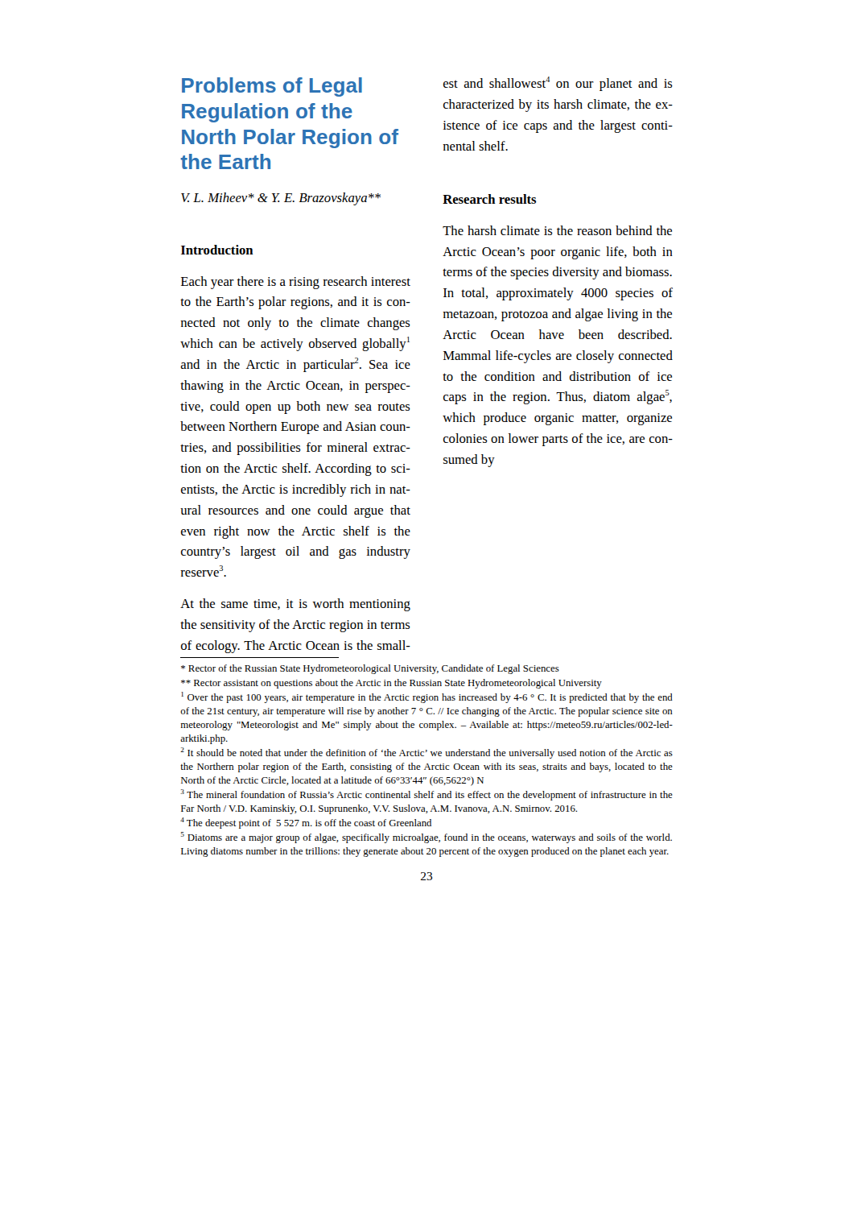Problems of Legal Regulation of the North Polar Region of the Earth
V. L. Miheev* & Y. E. Brazovskaya**
Introduction
Each year there is a rising research interest to the Earth’s polar regions, and it is connected not only to the climate changes which can be actively observed globally1 and in the Arctic in particular2. Sea ice thawing in the Arctic Ocean, in perspective, could open up both new sea routes between Northern Europe and Asian countries, and possibilities for mineral extraction on the Arctic shelf. According to scientists, the Arctic is incredibly rich in natural resources and one could argue that even right now the Arctic shelf is the country’s largest oil and gas industry reserve3.
At the same time, it is worth mentioning the sensitivity of the Arctic region in terms of ecology. The Arctic Ocean is the smallest and shallowest4 on our planet and is characterized by its harsh climate, the existence of ice caps and the largest continental shelf.
Research results
The harsh climate is the reason behind the Arctic Ocean’s poor organic life, both in terms of the species diversity and biomass. In total, approximately 4000 species of metazoan, protozoa and algae living in the Arctic Ocean have been described. Mammal life-cycles are closely connected to the condition and distribution of ice caps in the region. Thus, diatom algae5, which produce organic matter, organize colonies on lower parts of the ice, are consumed by
* Rector of the Russian State Hydrometeorological University, Candidate of Legal Sciences
** Rector assistant on questions about the Arctic in the Russian State Hydrometeorological University
1 Over the past 100 years, air temperature in the Arctic region has increased by 4-6 ° C. It is predicted that by the end of the 21st century, air temperature will rise by another 7 ° C. // Ice changing of the Arctic. The popular science site on meteorology "Meteorologist and Me" simply about the complex. – Available at: https://meteo59.ru/articles/002-led-arktiki.php.
2 It should be noted that under the definition of ‘the Arctic’ we understand the universally used notion of the Arctic as the Northern polar region of the Earth, consisting of the Arctic Ocean with its seas, straits and bays, located to the North of the Arctic Circle, located at a latitude of 66°33′44″ (66,5622°) N
3 The mineral foundation of Russia’s Arctic continental shelf and its effect on the development of infrastructure in the Far North / V.D. Kaminskiy, O.I. Suprunenko, V.V. Suslova, A.M. Ivanova, A.N. Smirnov. 2016.
4 The deepest point of 5 527 m. is off the coast of Greenland
5 Diatoms are a major group of algae, specifically microalgae, found in the oceans, waterways and soils of the world. Living diatoms number in the trillions: they generate about 20 percent of the oxygen produced on the planet each year.
23